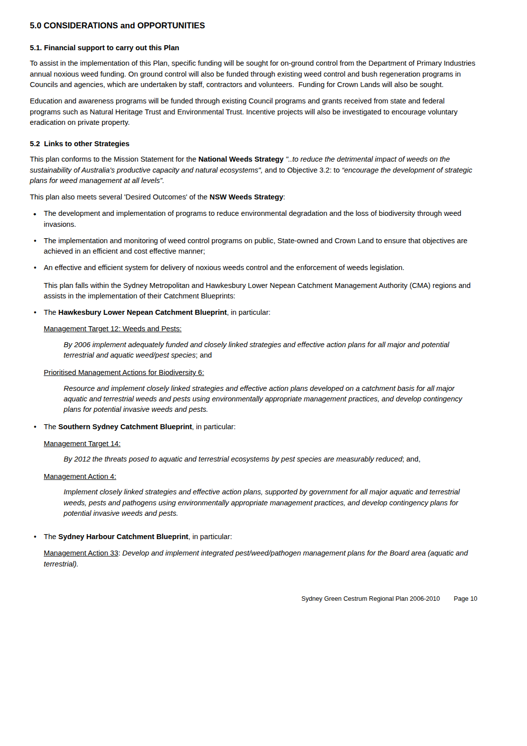5.0 CONSIDERATIONS and OPPORTUNITIES
5.1. Financial support to carry out this Plan
To assist in the implementation of this Plan, specific funding will be sought for on-ground control from the Department of Primary Industries annual noxious weed funding. On ground control will also be funded through existing weed control and bush regeneration programs in Councils and agencies, which are undertaken by staff, contractors and volunteers. Funding for Crown Lands will also be sought.
Education and awareness programs will be funded through existing Council programs and grants received from state and federal programs such as Natural Heritage Trust and Environmental Trust. Incentive projects will also be investigated to encourage voluntary eradication on private property.
5.2 Links to other Strategies
This plan conforms to the Mission Statement for the National Weeds Strategy "..to reduce the detrimental impact of weeds on the sustainability of Australia's productive capacity and natural ecosystems", and to Objective 3.2: to “encourage the development of strategic plans for weed management at all levels”.
This plan also meets several 'Desired Outcomes' of the NSW Weeds Strategy:
The development and implementation of programs to reduce environmental degradation and the loss of biodiversity through weed invasions.
The implementation and monitoring of weed control programs on public, State-owned and Crown Land to ensure that objectives are achieved in an efficient and cost effective manner;
An effective and efficient system for delivery of noxious weeds control and the enforcement of weeds legislation.
This plan falls within the Sydney Metropolitan and Hawkesbury Lower Nepean Catchment Management Authority (CMA) regions and assists in the implementation of their Catchment Blueprints:
The Hawkesbury Lower Nepean Catchment Blueprint, in particular:
Management Target 12: Weeds and Pests:
By 2006 implement adequately funded and closely linked strategies and effective action plans for all major and potential terrestrial and aquatic weed/pest species; and
Prioritised Management Actions for Biodiversity 6:
Resource and implement closely linked strategies and effective action plans developed on a catchment basis for all major aquatic and terrestrial weeds and pests using environmentally appropriate management practices, and develop contingency plans for potential invasive weeds and pests.
The Southern Sydney Catchment Blueprint, in particular:
Management Target 14:
By 2012 the threats posed to aquatic and terrestrial ecosystems by pest species are measurably reduced; and,
Management Action 4:
Implement closely linked strategies and effective action plans, supported by government for all major aquatic and terrestrial weeds, pests and pathogens using environmentally appropriate management practices, and develop contingency plans for potential invasive weeds and pests.
The Sydney Harbour Catchment Blueprint, in particular:
Management Action 33: Develop and implement integrated pest/weed/pathogen management plans for the Board area (aquatic and terrestrial).
Sydney Green Cestrum Regional Plan 2006-2010Page 10